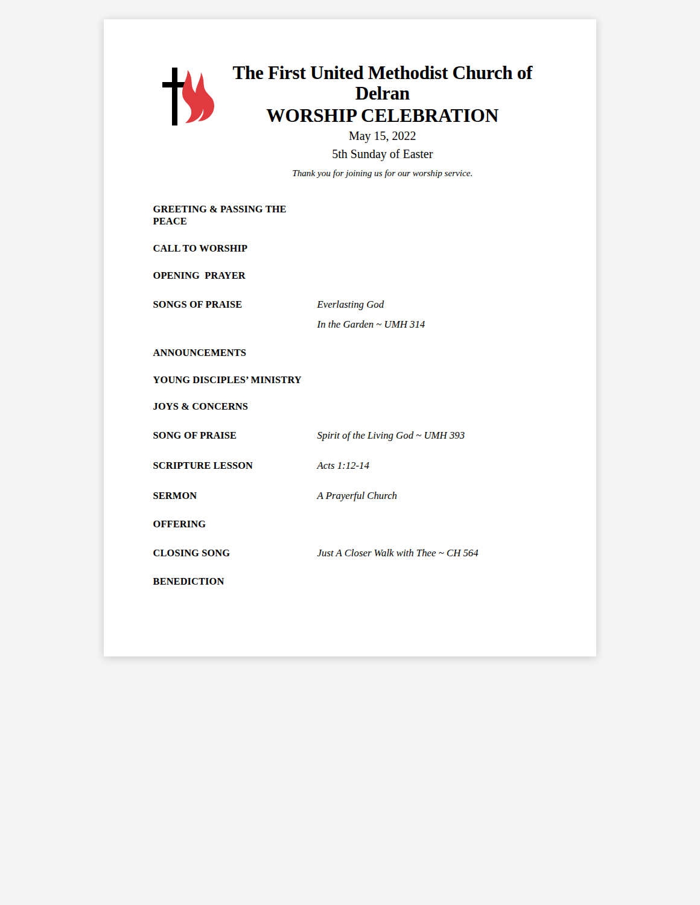The First United Methodist Church of Delran
WORSHIP CELEBRATION
May 15, 2022
5th Sunday of Easter
Thank you for joining us for our worship service.
Greeting & Passing the Peace
Call to Worship
Opening Prayer
Songs of Praise
Everlasting God
In the Garden ~ UMH 314
Announcements
Young Disciples’ Ministry
Joys & Concerns
Song of Praise
Spirit of the Living God ~ UMH 393
Scripture Lesson
Acts 1:12-14
Sermon
A Prayerful Church
Offering
Closing Song
Just A Closer Walk with Thee ~ CH 564
Benediction